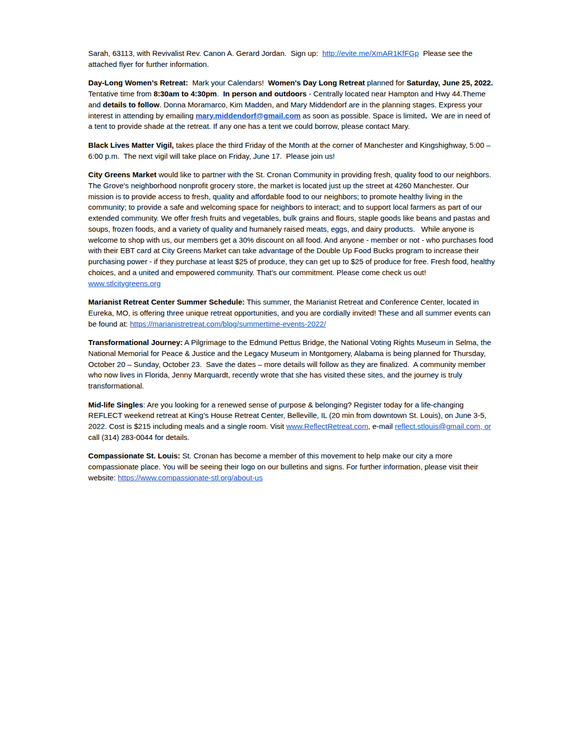Sarah, 63113, with Revivalist Rev. Canon A. Gerard Jordan. Sign up: http://evite.me/XmAR1KfFGp Please see the attached flyer for further information.
Day-Long Women’s Retreat: Mark your Calendars! Women's Day Long Retreat planned for Saturday, June 25, 2022. Tentative time from 8:30am to 4:30pm. In person and outdoors - Centrally located near Hampton and Hwy 44.Theme and details to follow. Donna Moramarco, Kim Madden, and Mary Middendorf are in the planning stages. Express your interest in attending by emailing mary.middendorf@gmail.com as soon as possible. Space is limited. We are in need of a tent to provide shade at the retreat. If any one has a tent we could borrow, please contact Mary.
Black Lives Matter Vigil, takes place the third Friday of the Month at the corner of Manchester and Kingshighway, 5:00 – 6:00 p.m. The next vigil will take place on Friday, June 17. Please join us!
City Greens Market would like to partner with the St. Cronan Community in providing fresh, quality food to our neighbors. The Grove's neighborhood nonprofit grocery store, the market is located just up the street at 4260 Manchester. Our mission is to provide access to fresh, quality and affordable food to our neighbors; to promote healthy living in the community; to provide a safe and welcoming space for neighbors to interact; and to support local farmers as part of our extended community. We offer fresh fruits and vegetables, bulk grains and flours, staple goods like beans and pastas and soups, frozen foods, and a variety of quality and humanely raised meats, eggs, and dairy products. While anyone is welcome to shop with us, our members get a 30% discount on all food. And anyone - member or not - who purchases food with their EBT card at City Greens Market can take advantage of the Double Up Food Bucks program to increase their purchasing power - if they purchase at least $25 of produce, they can get up to $25 of produce for free. Fresh food, healthy choices, and a united and empowered community. That's our commitment. Please come check us out! www.stlcitygreens.org
Marianist Retreat Center Summer Schedule: This summer, the Marianist Retreat and Conference Center, located in Eureka, MO, is offering three unique retreat opportunities, and you are cordially invited! These and all summer events can be found at: https://marianistretreat.com/blog/summertime-events-2022/
Transformational Journey: A Pilgrimage to the Edmund Pettus Bridge, the National Voting Rights Museum in Selma, the National Memorial for Peace & Justice and the Legacy Museum in Montgomery, Alabama is being planned for Thursday, October 20 – Sunday, October 23. Save the dates – more details will follow as they are finalized. A community member who now lives in Florida, Jenny Marquardt, recently wrote that she has visited these sites, and the journey is truly transformational.
Mid-life Singles: Are you looking for a renewed sense of purpose & belonging? Register today for a life-changing REFLECT weekend retreat at King’s House Retreat Center, Belleville, IL (20 min from downtown St. Louis), on June 3-5, 2022. Cost is $215 including meals and a single room. Visit www.ReflectRetreat.com, e-mail reflect.stlouis@gmail.com, or call (314) 283-0044 for details.
Compassionate St. Louis: St. Cronan has become a member of this movement to help make our city a more compassionate place. You will be seeing their logo on our bulletins and signs. For further information, please visit their website: https://www.compassionate-stl.org/about-us